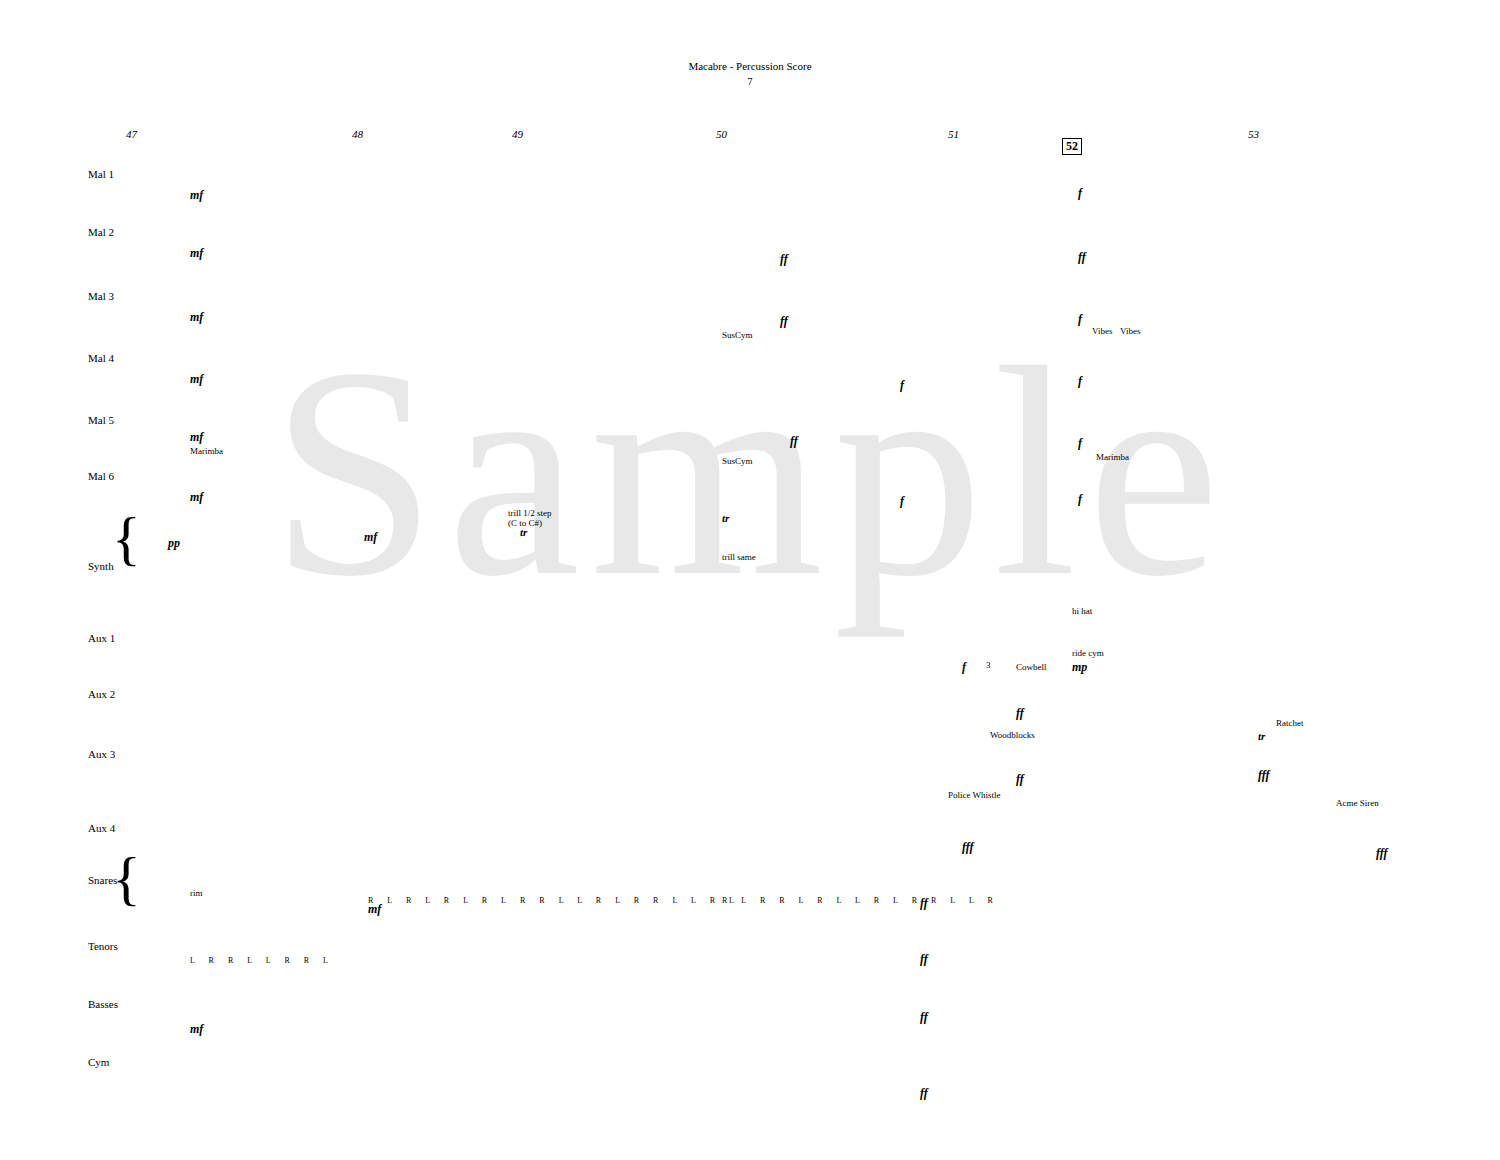Sample
Macabre - Percussion Score
7
47
48
49
50
51
52
53
Mal 1
Mal 2
Mal 3
Mal 4
Mal 5
Mal 6
Synth
Aux 1
Aux 2
Aux 3
Aux 4
Snares
Tenors
Basses
Cym
{
{
mf
mf
mf
mf
mf
mf
ff
ff
ff
f
f
f
ff
f
f
f
f
Marimba
SusCym
SusCym
Vibes
Vibes
Marimba
pp
mf
trill 1/2 step
(C to C#)
tr
tr
trill same
hi hat
f
3
Cowbell
ride cym
mp
ff
Woodblocks
ff
Ratchet
tr
fff
Police Whistle
fff
Acme Siren
fff
rim
R L R L R L R L
mf
R R L L R L R R L L R L
R L R R L R L L R L R R L L R
ff
L R R L L R R L
ff
ff
mf
ff